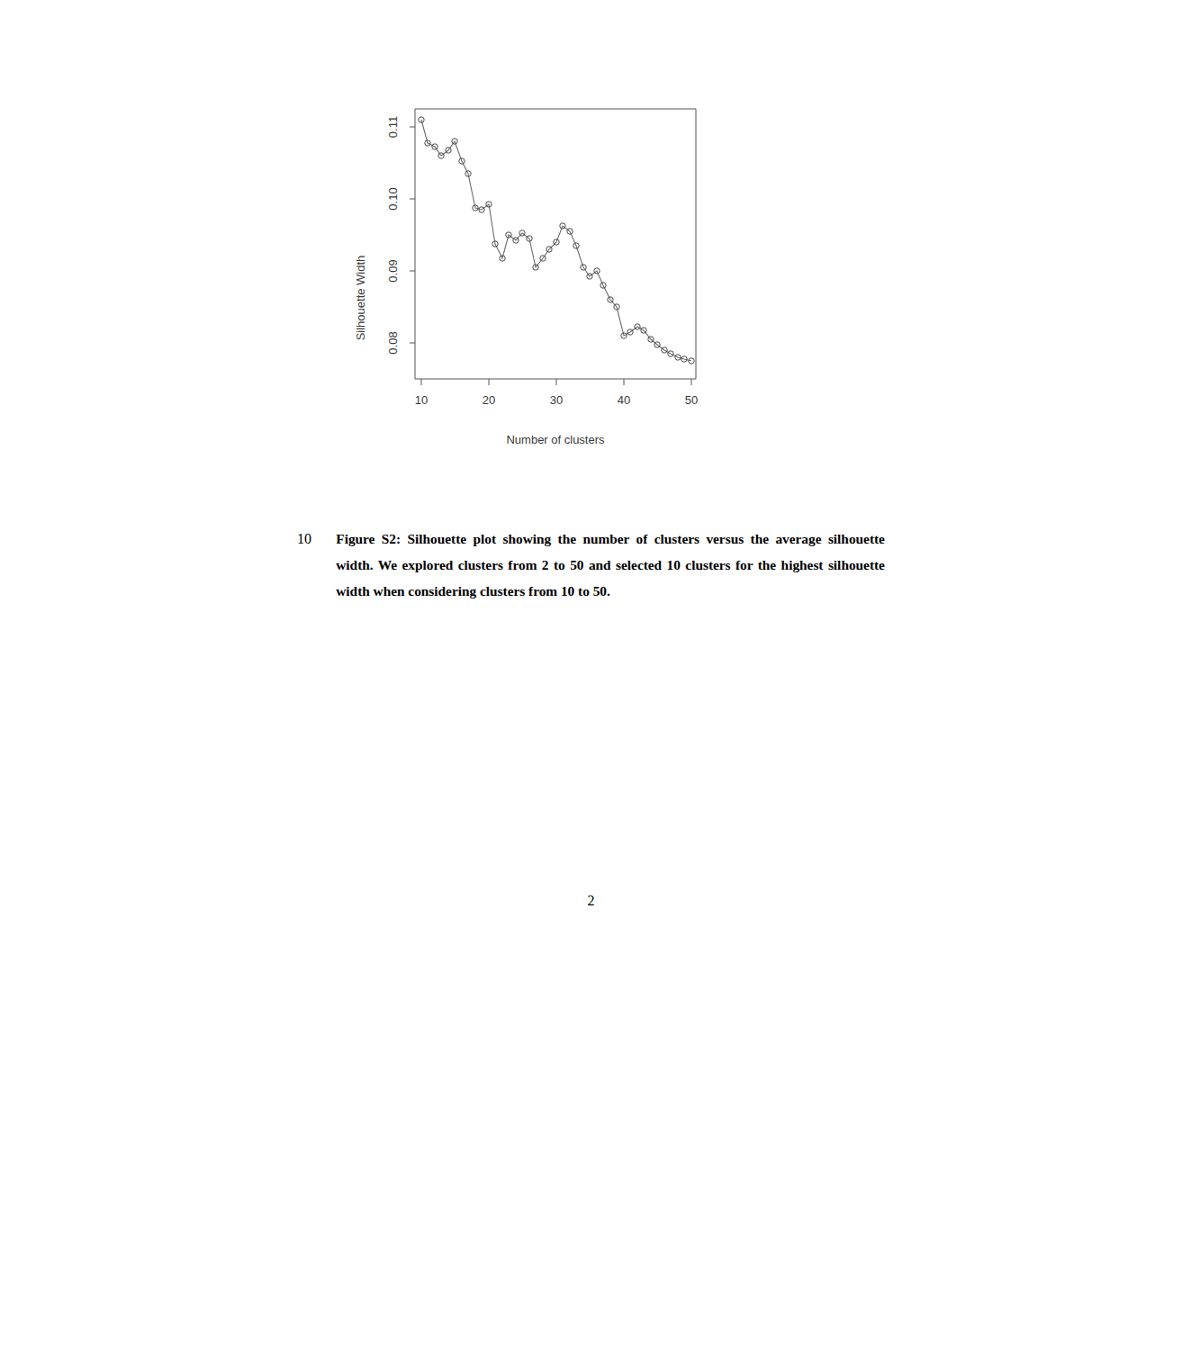Silhouette Width 0.11 0.10 0.09 0.08 10 20 30 40 50 Number of clusters
10
Figure S2: Silhouette plot showing the number of clusters versus the average silhouette width. We explored clusters from 2 to 50 and selected 10 clusters for the highest silhouette width when considering clusters from 10 to 50.
2